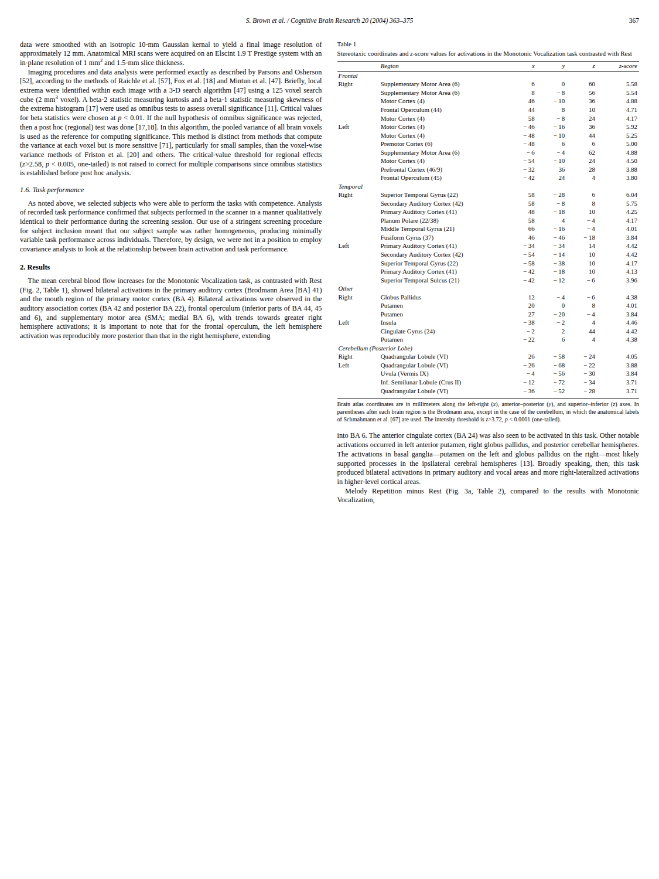S. Brown et al. / Cognitive Brain Research 20 (2004) 363–375 367
data were smoothed with an isotropic 10-mm Gaussian kernal to yield a final image resolution of approximately 12 mm. Anatomical MRI scans were acquired on an Elscint 1.9 T Prestige system with an in-plane resolution of 1 mm2 and 1.5-mm slice thickness.
Imaging procedures and data analysis were performed exactly as described by Parsons and Osherson [52], according to the methods of Raichle et al. [57], Fox et al. [18] and Mintun et al. [47]. Briefly, local extrema were identified within each image with a 3-D search algorithm [47] using a 125 voxel search cube (2 mm3 voxel). A beta-2 statistic measuring kurtosis and a beta-1 statistic measuring skewness of the extrema histogram [17] were used as omnibus tests to assess overall significance [11]. Critical values for beta statistics were chosen at p < 0.01. If the null hypothesis of omnibus significance was rejected, then a post hoc (regional) test was done [17,18]. In this algorithm, the pooled variance of all brain voxels is used as the reference for computing significance. This method is distinct from methods that compute the variance at each voxel but is more sensitive [71], particularly for small samples, than the voxel-wise variance methods of Friston et al. [20] and others. The critical-value threshold for regional effects (z>2.58, p < 0.005, one-tailed) is not raised to correct for multiple comparisons since omnibus statistics is established before post hoc analysis.
1.6. Task performance
As noted above, we selected subjects who were able to perform the tasks with competence. Analysis of recorded task performance confirmed that subjects performed in the scanner in a manner qualitatively identical to their performance during the screening session. Our use of a stringent screening procedure for subject inclusion meant that our subject sample was rather homogeneous, producing minimally variable task performance across individuals. Therefore, by design, we were not in a position to employ covariance analysis to look at the relationship between brain activation and task performance.
2. Results
The mean cerebral blood flow increases for the Monotonic Vocalization task, as contrasted with Rest (Fig. 2, Table 1), showed bilateral activations in the primary auditory cortex (Brodmann Area [BA] 41) and the mouth region of the primary motor cortex (BA 4). Bilateral activations were observed in the auditory association cortex (BA 42 and posterior BA 22), frontal operculum (inferior parts of BA 44, 45 and 6), and supplementary motor area (SMA; medial BA 6), with trends towards greater right hemisphere activations; it is important to note that for the frontal operculum, the left hemisphere activation was reproducibly more posterior than that in the right hemisphere, extending
Table 1 Stereotaxic coordinates and z-score values for activations in the Monotonic Vocalization task contrasted with Rest
| | Region | x | y | z | z-score |
| --- | --- | --- | --- | --- | --- |
| Frontal |
| Right | Supplementary Motor Area (6) | 6 | 0 | 60 | 5.58 |
| | Supplementary Motor Area (6) | 8 | − 8 | 56 | 5.54 |
| | Motor Cortex (4) | 46 | − 10 | 36 | 4.88 |
| | Frontal Operculum (44) | 44 | 8 | 10 | 4.71 |
| | Motor Cortex (4) | 58 | − 8 | 24 | 4.17 |
| Left | Motor Cortex (4) | − 46 | − 16 | 36 | 5.92 |
| | Motor Cortex (4) | − 48 | − 10 | 44 | 5.25 |
| | Premotor Cortex (6) | − 48 | 6 | 6 | 5.00 |
| | Supplementary Motor Area (6) | − 6 | − 4 | 62 | 4.88 |
| | Motor Cortex (4) | − 54 | − 10 | 24 | 4.50 |
| | Prefrontal Cortex (46/9) | − 32 | 36 | 28 | 3.88 |
| | Frontal Operculum (45) | − 42 | 24 | 4 | 3.80 |
| Temporal |
| Right | Superior Temporal Gyrus (22) | 58 | − 28 | 6 | 6.04 |
| | Secondary Auditory Cortex (42) | 58 | − 8 | 8 | 5.75 |
| | Primary Auditory Cortex (41) | 48 | − 18 | 10 | 4.25 |
| | Planum Polare (22/38) | 58 | 4 | − 4 | 4.17 |
| | Middle Temporal Gyrus (21) | 66 | − 16 | − 4 | 4.01 |
| | Fusiform Gyrus (37) | 46 | − 46 | − 18 | 3.84 |
| Left | Primary Auditory Cortex (41) | − 34 | − 34 | 14 | 4.42 |
| | Secondary Auditory Cortex (42) | − 54 | − 14 | 10 | 4.42 |
| | Superior Temporal Gyrus (22) | − 58 | − 38 | 10 | 4.17 |
| | Primary Auditory Cortex (41) | − 42 | − 18 | 10 | 4.13 |
| | Superior Temporal Sulcus (21) | − 42 | − 12 | − 6 | 3.96 |
| Other |
| Right | Globus Pallidus | 12 | − 4 | − 6 | 4.38 |
| | Putamen | 20 | 0 | 8 | 4.01 |
| | Putamen | 27 | − 20 | − 4 | 3.84 |
| Left | Insula | − 38 | − 2 | 4 | 4.46 |
| | Cingulate Gyrus (24) | − 2 | 2 | 44 | 4.42 |
| | Putamen | − 22 | 6 | 4 | 4.38 |
| Cerebellum (Posterior Lobe) |
| Right | Quadrangular Lobule (VI) | 26 | − 58 | − 24 | 4.05 |
| Left | Quadrangular Lobule (VI) | − 26 | − 68 | − 22 | 3.88 |
| | Uvula (Vermis IX) | − 4 | − 56 | − 30 | 3.84 |
| | Inf. Semilunar Lobule (Crus II) | − 12 | − 72 | − 34 | 3.71 |
| | Quadrangular Lobule (VI) | − 36 | − 52 | − 28 | 3.71 |
Brain atlas coordinates are in millimeters along the left-right (x), anterior–posterior (y), and superior–inferior (z) axes. In parentheses after each brain region is the Brodmann area, except in the case of the cerebellum, in which the anatomical labels of Schmahmann et al. [67] are used. The intensity threshold is z>3.72, p < 0.0001 (one-tailed).
into BA 6. The anterior cingulate cortex (BA 24) was also seen to be activated in this task. Other notable activations occurred in left anterior putamen, right globus pallidus, and posterior cerebellar hemispheres. The activations in basal ganglia—putamen on the left and globus pallidus on the right—most likely supported processes in the ipsilateral cerebral hemispheres [13]. Broadly speaking, then, this task produced bilateral activations in primary auditory and vocal areas and more right-lateralized activations in higher-level cortical areas.
Melody Repetition minus Rest (Fig. 3a, Table 2), compared to the results with Monotonic Vocalization,